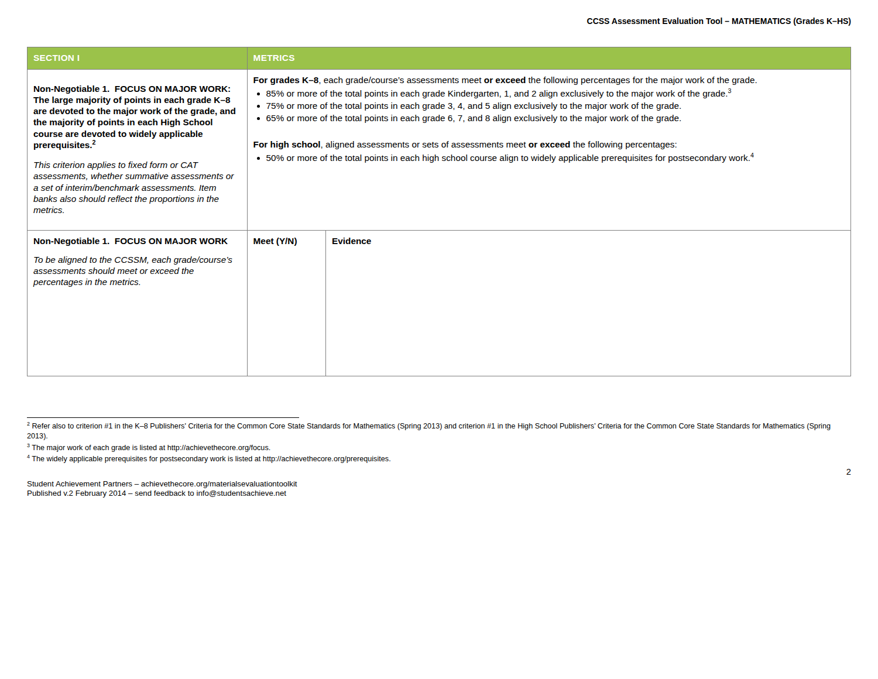CCSS Assessment Evaluation Tool – MATHEMATICS (Grades K–HS)
| SECTION I | METRICS |
| --- | --- |
| Non-Negotiable 1. FOCUS ON MAJOR WORK: The large majority of points in each grade K–8 are devoted to the major work of the grade, and the majority of points in each High School course are devoted to widely applicable prerequisites. 2 This criterion applies to fixed form or CAT assessments, whether summative assessments or a set of interim/benchmark assessments. Item banks also should reflect the proportions in the metrics. | For grades K–8 , each grade/course’s assessments meet or exceed the following percentages for the major work of the grade. 85% or more of the total points in each grade Kindergarten, 1, and 2 align exclusively to the major work of the grade. 3 75% or more of the total points in each grade 3, 4, and 5 align exclusively to the major work of the grade. 65% or more of the total points in each grade 6, 7, and 8 align exclusively to the major work of the grade. For high school , aligned assessments or sets of assessments meet or exceed the following percentages: 50% or more of the total points in each high school course align to widely applicable prerequisites for postsecondary work. 4 |
| Non-Negotiable 1. FOCUS ON MAJOR WORK To be aligned to the CCSSM, each grade/course’s assessments should meet or exceed the percentages in the metrics. | / Meet (Y/N) / Evidence / |
2 Refer also to criterion #1 in the K–8 Publishers' Criteria for the Common Core State Standards for Mathematics (Spring 2013) and criterion #1 in the High School Publishers’ Criteria for the Common Core State Standards for Mathematics (Spring 2013).
3 The major work of each grade is listed at http://achievethecore.org/focus.
4 The widely applicable prerequisites for postsecondary work is listed at http://achievethecore.org/prerequisites.
2
Student Achievement Partners – achievethecore.org/materialsevaluationtoolkit
Published v.2 February 2014 – send feedback to info@studentsachieve.net